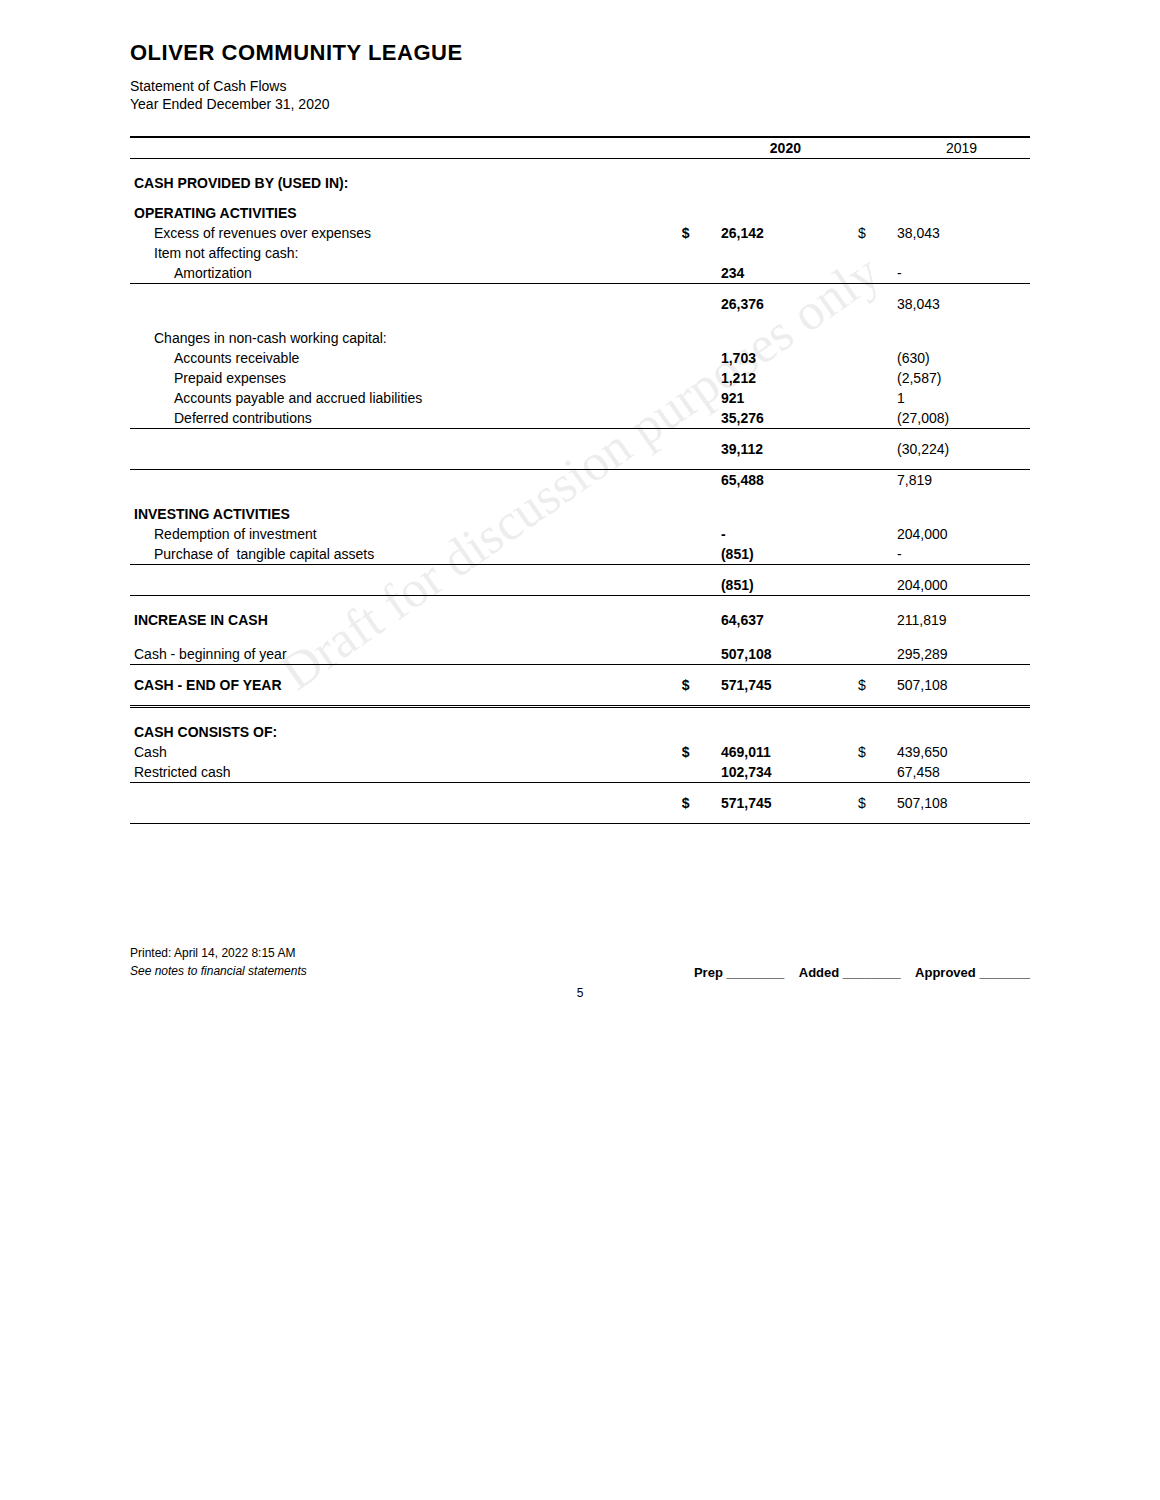Draft for discussion purposes only
OLIVER COMMUNITY LEAGUE
Statement of Cash Flows
Year Ended December 31, 2020
| | | 2020 | | 2019 |
| CASH PROVIDED BY (USED IN): | | | | |
| OPERATING ACTIVITIES | | | | |
| Excess of revenues over expenses | $ | 26,142 | $ | 38,043 |
| Item not affecting cash: | | | | |
| Amortization | | 234 | | - |
| | | 26,376 | | 38,043 |
| Changes in non-cash working capital: | | | | |
| Accounts receivable | | 1,703 | | (630) |
| Prepaid expenses | | 1,212 | | (2,587) |
| Accounts payable and accrued liabilities | | 921 | | 1 |
| Deferred contributions | | 35,276 | | (27,008) |
| | | 39,112 | | (30,224) |
| | | 65,488 | | 7,819 |
| INVESTING ACTIVITIES | | | | |
| Redemption of investment | | - | | 204,000 |
| Purchase of tangible capital assets | | (851) | | - |
| | | (851) | | 204,000 |
| INCREASE IN CASH | | 64,637 | | 211,819 |
| Cash - beginning of year | | 507,108 | | 295,289 |
| CASH - END OF YEAR | $ | 571,745 | $ | 507,108 |
| CASH CONSISTS OF: | | | | |
| Cash | $ | 469,011 | $ | 439,650 |
| Restricted cash | | 102,734 | | 67,458 |
| | $ | 571,745 | $ | 507,108 |
Printed: April 14, 2022 8:15 AM
See notes to financial statements
Prep ________ Added ________ Approved _______
5